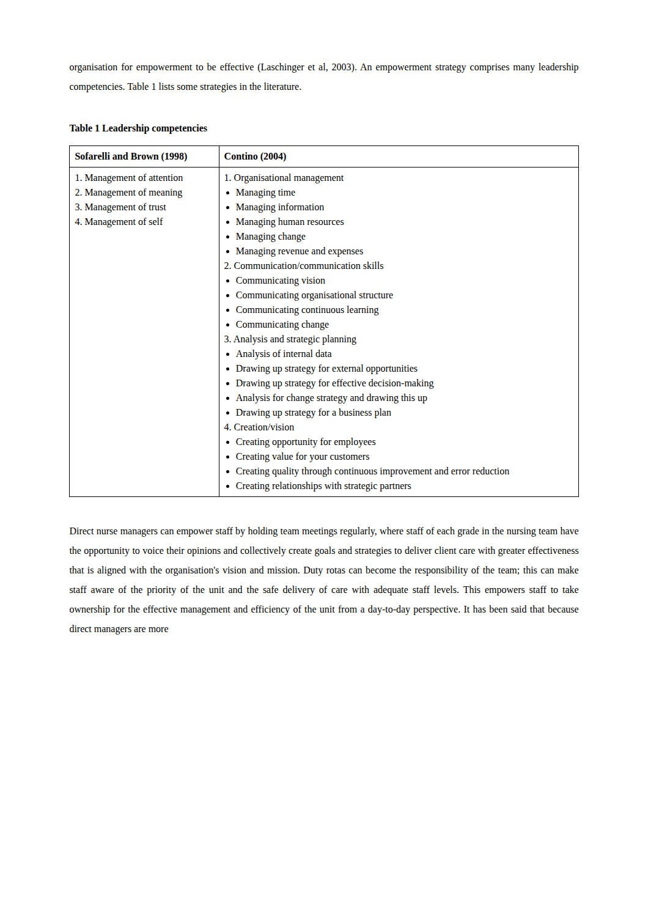organisation for empowerment to be effective (Laschinger et al, 2003). An empowerment strategy comprises many leadership competencies. Table 1 lists some strategies in the literature.
Table 1 Leadership competencies
| Sofarelli and Brown (1998) | Contino (2004) |
| --- | --- |
| 1. Management of attention 2. Management of meaning 3. Management of trust 4. Management of self | 1. Organisational management Managing time Managing information Managing human resources Managing change Managing revenue and expenses 2. Communication/communication skills Communicating vision Communicating organisational structure Communicating continuous learning Communicating change 3. Analysis and strategic planning Analysis of internal data Drawing up strategy for external opportunities Drawing up strategy for effective decision-making Analysis for change strategy and drawing this up Drawing up strategy for a business plan 4. Creation/vision Creating opportunity for employees Creating value for your customers Creating quality through continuous improvement and error reduction Creating relationships with strategic partners |
Direct nurse managers can empower staff by holding team meetings regularly, where staff of each grade in the nursing team have the opportunity to voice their opinions and collectively create goals and strategies to deliver client care with greater effectiveness that is aligned with the organisation's vision and mission. Duty rotas can become the responsibility of the team; this can make staff aware of the priority of the unit and the safe delivery of care with adequate staff levels. This empowers staff to take ownership for the effective management and efficiency of the unit from a day-to-day perspective. It has been said that because direct managers are more